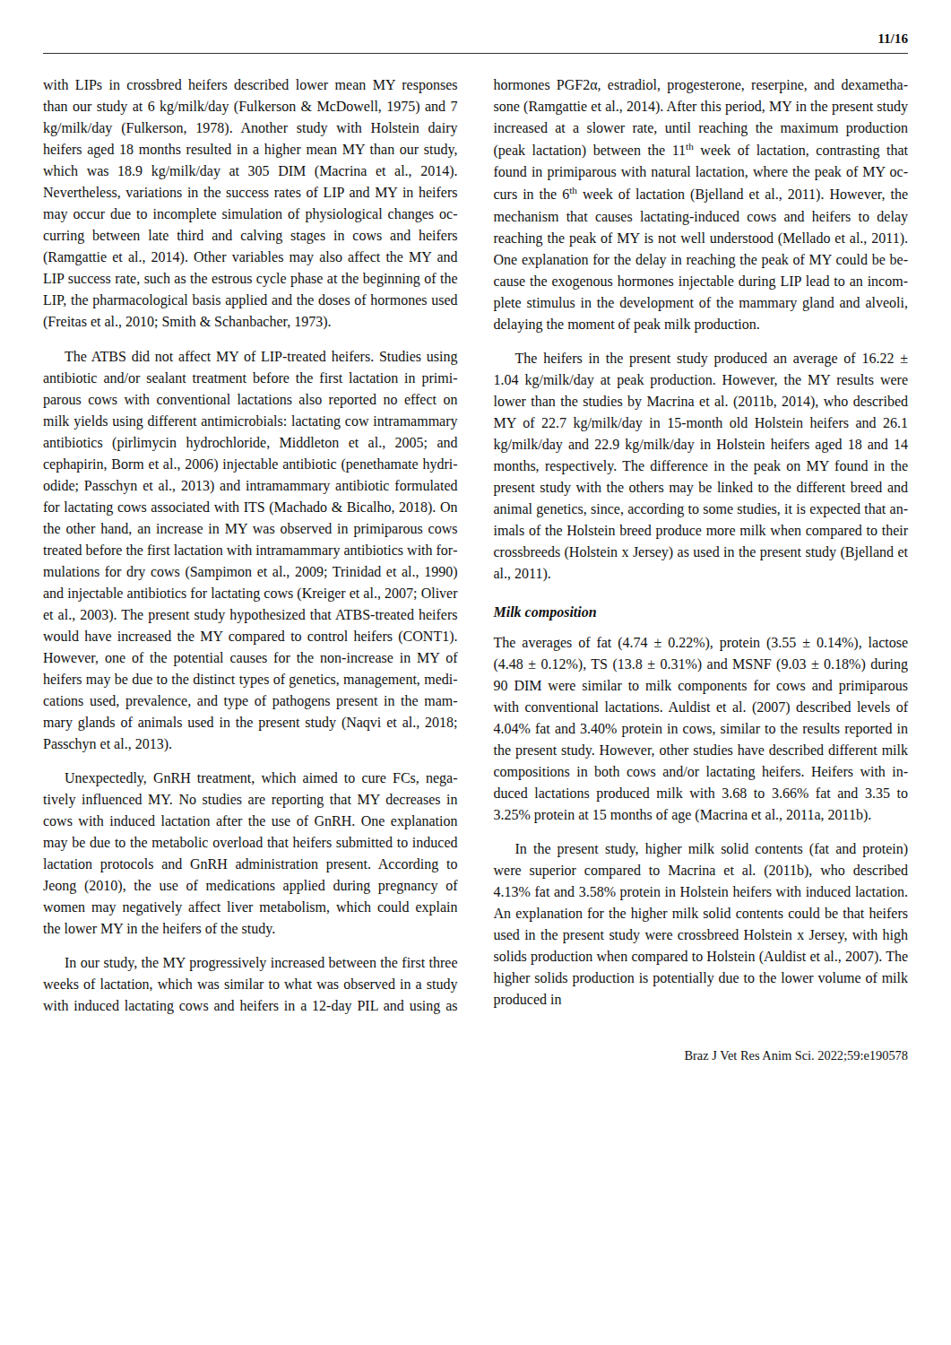11/16
with LIPs in crossbred heifers described lower mean MY responses than our study at 6 kg/milk/day (Fulkerson & McDowell, 1975) and 7 kg/milk/day (Fulkerson, 1978). Another study with Holstein dairy heifers aged 18 months resulted in a higher mean MY than our study, which was 18.9 kg/milk/day at 305 DIM (Macrina et al., 2014). Nevertheless, variations in the success rates of LIP and MY in heifers may occur due to incomplete simulation of physiological changes occurring between late third and calving stages in cows and heifers (Ramgattie et al., 2014). Other variables may also affect the MY and LIP success rate, such as the estrous cycle phase at the beginning of the LIP, the pharmacological basis applied and the doses of hormones used (Freitas et al., 2010; Smith & Schanbacher, 1973).
The ATBS did not affect MY of LIP-treated heifers. Studies using antibiotic and/or sealant treatment before the first lactation in primiparous cows with conventional lactations also reported no effect on milk yields using different antimicrobials: lactating cow intramammary antibiotics (pirlimycin hydrochloride, Middleton et al., 2005; and cephapirin, Borm et al., 2006) injectable antibiotic (penethamate hydriodide; Passchyn et al., 2013) and intramammary antibiotic formulated for lactating cows associated with ITS (Machado & Bicalho, 2018). On the other hand, an increase in MY was observed in primiparous cows treated before the first lactation with intramammary antibiotics with formulations for dry cows (Sampimon et al., 2009; Trinidad et al., 1990) and injectable antibiotics for lactating cows (Kreiger et al., 2007; Oliver et al., 2003). The present study hypothesized that ATBS-treated heifers would have increased the MY compared to control heifers (CONT1). However, one of the potential causes for the non-increase in MY of heifers may be due to the distinct types of genetics, management, medications used, prevalence, and type of pathogens present in the mammary glands of animals used in the present study (Naqvi et al., 2018; Passchyn et al., 2013).
Unexpectedly, GnRH treatment, which aimed to cure FCs, negatively influenced MY. No studies are reporting that MY decreases in cows with induced lactation after the use of GnRH. One explanation may be due to the metabolic overload that heifers submitted to induced lactation protocols and GnRH administration present. According to Jeong (2010), the use of medications applied during pregnancy of women may negatively affect liver metabolism, which could explain the lower MY in the heifers of the study.
In our study, the MY progressively increased between the first three weeks of lactation, which was similar to what was observed in a study with induced lactating cows and heifers in a 12-day PIL and using as hormones PGF2α, estradiol, progesterone, reserpine, and dexamethasone (Ramgattie et al., 2014). After this period, MY in the present study increased at a slower rate, until reaching the maximum production (peak lactation) between the 11th week of lactation, contrasting that found in primiparous with natural lactation, where the peak of MY occurs in the 6th week of lactation (Bjelland et al., 2011). However, the mechanism that causes lactating-induced cows and heifers to delay reaching the peak of MY is not well understood (Mellado et al., 2011). One explanation for the delay in reaching the peak of MY could be because the exogenous hormones injectable during LIP lead to an incomplete stimulus in the development of the mammary gland and alveoli, delaying the moment of peak milk production.
The heifers in the present study produced an average of 16.22 ± 1.04 kg/milk/day at peak production. However, the MY results were lower than the studies by Macrina et al. (2011b, 2014), who described MY of 22.7 kg/milk/day in 15-month old Holstein heifers and 26.1 kg/milk/day and 22.9 kg/milk/day in Holstein heifers aged 18 and 14 months, respectively. The difference in the peak on MY found in the present study with the others may be linked to the different breed and animal genetics, since, according to some studies, it is expected that animals of the Holstein breed produce more milk when compared to their crossbreeds (Holstein x Jersey) as used in the present study (Bjelland et al., 2011).
Milk composition
The averages of fat (4.74 ± 0.22%), protein (3.55 ± 0.14%), lactose (4.48 ± 0.12%), TS (13.8 ± 0.31%) and MSNF (9.03 ± 0.18%) during 90 DIM were similar to milk components for cows and primiparous with conventional lactations. Auldist et al. (2007) described levels of 4.04% fat and 3.40% protein in cows, similar to the results reported in the present study. However, other studies have described different milk compositions in both cows and/or lactating heifers. Heifers with induced lactations produced milk with 3.68 to 3.66% fat and 3.35 to 3.25% protein at 15 months of age (Macrina et al., 2011a, 2011b).
In the present study, higher milk solid contents (fat and protein) were superior compared to Macrina et al. (2011b), who described 4.13% fat and 3.58% protein in Holstein heifers with induced lactation. An explanation for the higher milk solid contents could be that heifers used in the present study were crossbreed Holstein x Jersey, with high solids production when compared to Holstein (Auldist et al., 2007). The higher solids production is potentially due to the lower volume of milk produced in
Braz J Vet Res Anim Sci. 2022;59:e190578